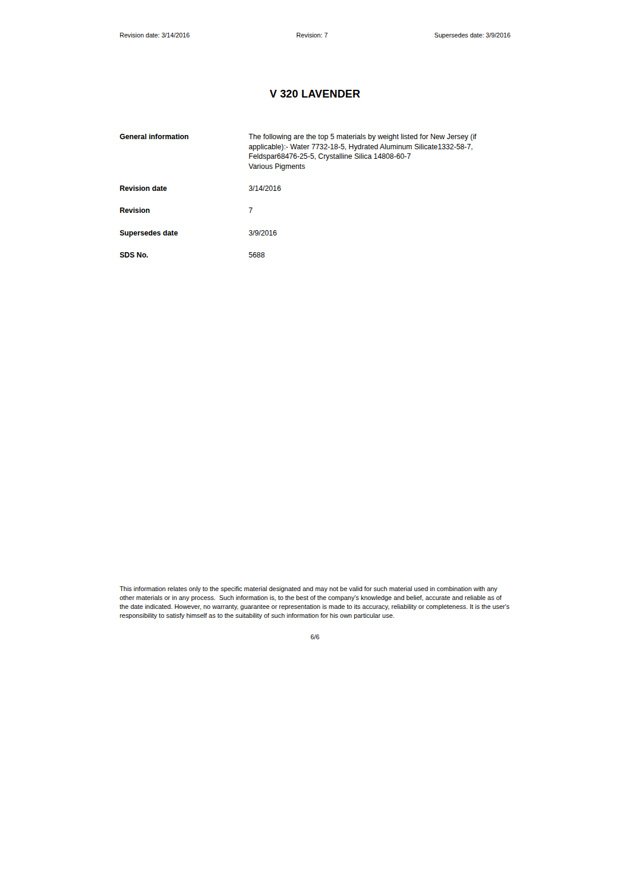Revision date: 3/14/2016 Revision: 7 Supersedes date: 3/9/2016
V 320 LAVENDER
| General information | The following are the top 5 materials by weight listed for New Jersey (if applicable):- Water 7732-18-5, Hydrated Aluminum Silicate1332-58-7, Feldspar68476-25-5, Crystalline Silica 14808-60-7 Various Pigments |
| Revision date | 3/14/2016 |
| Revision | 7 |
| Supersedes date | 3/9/2016 |
| SDS No. | 5688 |
This information relates only to the specific material designated and may not be valid for such material used in combination with any other materials or in any process. Such information is, to the best of the company's knowledge and belief, accurate and reliable as of the date indicated. However, no warranty, guarantee or representation is made to its accuracy, reliability or completeness. It is the user's responsibility to satisfy himself as to the suitability of such information for his own particular use.
6/6